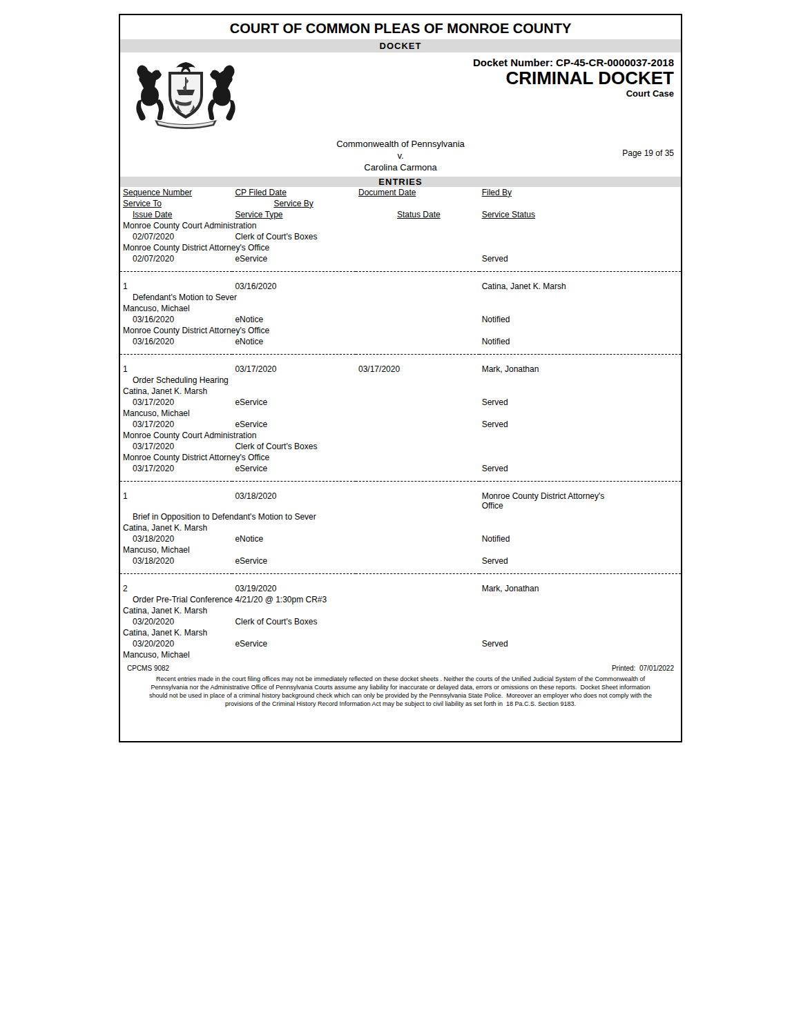COURT OF COMMON PLEAS OF MONROE COUNTY
DOCKET
Docket Number: CP-45-CR-0000037-2018
CRIMINAL DOCKET
Court Case
Page 19 of 35
Commonwealth of Pennsylvania
v.
Carolina Carmona
ENTRIES
| Sequence Number | CP Filed Date | Document Date | Filed By |
| Service To | Service By |
| Issue Date | Service Type | Status Date | Service Status |
| Monroe County Court Administration |
| 02/07/2020 | Clerk of Court's Boxes | | |
| Monroe County District Attorney's Office |
| 02/07/2020 | eService | | Served |
| 1 | 03/16/2020 | | Catina, Janet K. Marsh |
| Defendant's Motion to Sever |
| Mancuso, Michael |
| 03/16/2020 | eNotice | | Notified |
| Monroe County District Attorney's Office |
| 03/16/2020 | eNotice | | Notified |
| 1 | 03/17/2020 | 03/17/2020 | Mark, Jonathan |
| Order Scheduling Hearing |
| Catina, Janet K. Marsh |
| 03/17/2020 | eService | | Served |
| Mancuso, Michael |
| 03/17/2020 | eService | | Served |
| Monroe County Court Administration |
| 03/17/2020 | Clerk of Court's Boxes | | |
| Monroe County District Attorney's Office |
| 03/17/2020 | eService | | Served |
| 1 | 03/18/2020 | | Monroe County District Attorney's Office |
| Brief in Opposition to Defendant's Motion to Sever |
| Catina, Janet K. Marsh |
| 03/18/2020 | eNotice | | Notified |
| Mancuso, Michael |
| 03/18/2020 | eService | | Served |
| 2 | 03/19/2020 | | Mark, Jonathan |
| Order Pre-Trial Conference 4/21/20 @ 1:30pm CR#3 |
| Catina, Janet K. Marsh |
| 03/20/2020 | Clerk of Court's Boxes | | |
| Catina, Janet K. Marsh |
| 03/20/2020 | eService | | Served |
| Mancuso, Michael |
CPCMS 9082
Printed: 07/01/2022
Recent entries made in the court filing offices may not be immediately reflected on these docket sheets . Neither the courts of the Unified Judicial System of the Commonwealth of Pennsylvania nor the Administrative Office of Pennsylvania Courts assume any liability for inaccurate or delayed data, errors or omissions on these reports. Docket Sheet information should not be used in place of a criminal history background check which can only be provided by the Pennsylvania State Police. Moreover an employer who does not comply with the provisions of the Criminal History Record Information Act may be subject to civil liability as set forth in 18 Pa.C.S. Section 9183.